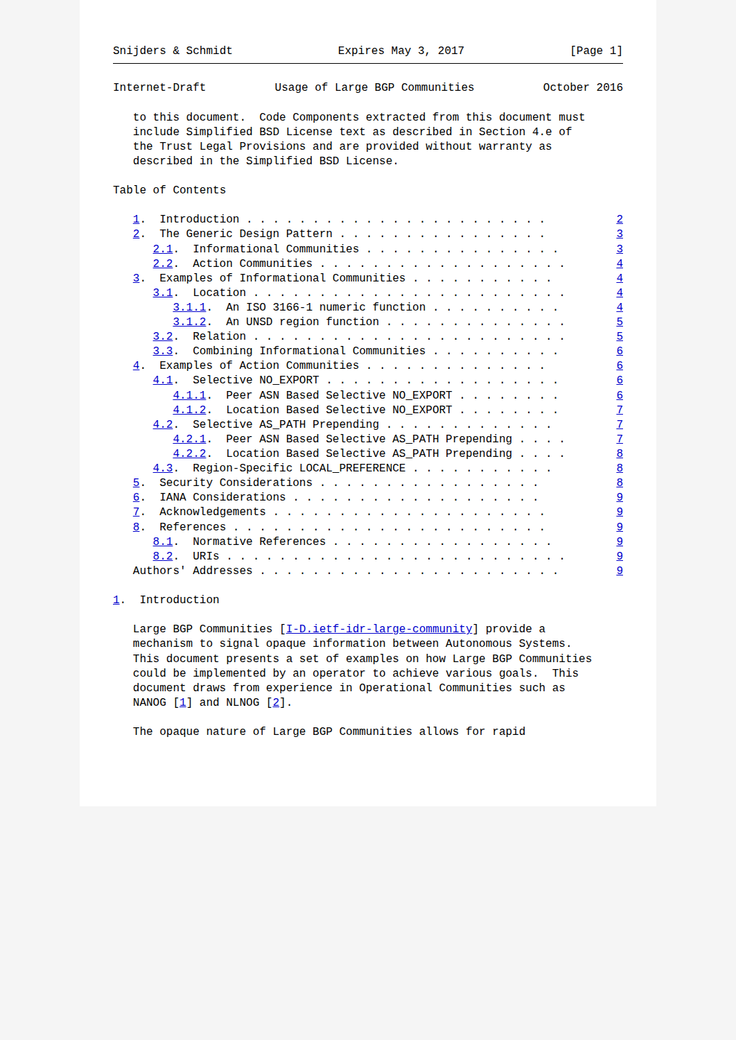Snijders & Schmidt Expires May 3, 2017[Page 1]
Internet-Draft Usage of Large BGP Communities October 2016
to this document.  Code Components extracted from this document must
include Simplified BSD License text as described in Section 4.e of
the Trust Legal Provisions and are provided without warranty as
described in the Simplified BSD License.
Table of Contents
1. Introduction . . . . . . . . . . . . . . . . . . . . . . . 2
2. The Generic Design Pattern . . . . . . . . . . . . . . . . 3
2.1. Informational Communities . . . . . . . . . . . . . . . 3
2.2. Action Communities . . . . . . . . . . . . . . . . . . . 4
3. Examples of Informational Communities . . . . . . . . . . . 4
3.1. Location . . . . . . . . . . . . . . . . . . . . . . . . 4
3.1.1. An ISO 3166-1 numeric function . . . . . . . . . . 4
3.1.2. An UNSD region function . . . . . . . . . . . . . . 5
3.2. Relation . . . . . . . . . . . . . . . . . . . . . . . . 5
3.3. Combining Informational Communities . . . . . . . . . . 6
4. Examples of Action Communities . . . . . . . . . . . . . . 6
4.1. Selective NO_EXPORT . . . . . . . . . . . . . . . . . . 6
4.1.1. Peer ASN Based Selective NO_EXPORT . . . . . . . . 6
4.1.2. Location Based Selective NO_EXPORT . . . . . . . . 7
4.2. Selective AS_PATH Prepending . . . . . . . . . . . . . 7
4.2.1. Peer ASN Based Selective AS_PATH Prepending . . . . 7
4.2.2. Location Based Selective AS_PATH Prepending . . . . 8
4.3. Region-Specific LOCAL_PREFERENCE . . . . . . . . . . . 8
5. Security Considerations . . . . . . . . . . . . . . . . . 8
6. IANA Considerations . . . . . . . . . . . . . . . . . . . 9
7. Acknowledgements . . . . . . . . . . . . . . . . . . . . . 9
8. References . . . . . . . . . . . . . . . . . . . . . . . . 9
8.1. Normative References . . . . . . . . . . . . . . . . . 9
8.2. URIs . . . . . . . . . . . . . . . . . . . . . . . . . . 9
Authors' Addresses . . . . . . . . . . . . . . . . . . . . . . . 9
1.  Introduction
Large BGP Communities [I-D.ietf-idr-large-community] provide a
mechanism to signal opaque information between Autonomous Systems.
This document presents a set of examples on how Large BGP Communities
could be implemented by an operator to achieve various goals.  This
document draws from experience in Operational Communities such as
NANOG [1] and NLNOG [2].
The opaque nature of Large BGP Communities allows for rapid